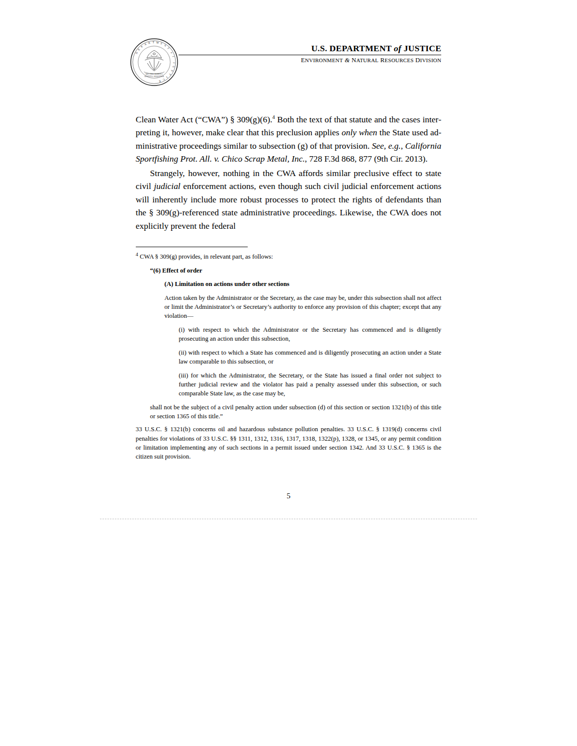D E P A R T M E N T o f J U S T I C E QUI PRO DOMINA JUSTITIA SEQUITUR
U.S. DEPARTMENT of JUSTICE
ENVIRONMENT & NATURAL RESOURCES DIVISION
Clean Water Act (“CWA”) § 309(g)(6).4 Both the text of that statute and the cases interpreting it, however, make clear that this preclusion applies only when the State used administrative proceedings similar to subsection (g) of that provision. See, e.g., California Sportfishing Prot. All. v. Chico Scrap Metal, Inc., 728 F.3d 868, 877 (9th Cir. 2013).
Strangely, however, nothing in the CWA affords similar preclusive effect to state civil judicial enforcement actions, even though such civil judicial enforcement actions will inherently include more robust processes to protect the rights of defendants than the § 309(g)-referenced state administrative proceedings. Likewise, the CWA does not explicitly prevent the federal
4 CWA § 309(g) provides, in relevant part, as follows:
“(6) Effect of order
(A) Limitation on actions under other sections
Action taken by the Administrator or the Secretary, as the case may be, under this subsection shall not affect or limit the Administrator’s or Secretary’s authority to enforce any provision of this chapter; except that any violation—
(i) with respect to which the Administrator or the Secretary has commenced and is diligently prosecuting an action under this subsection,
(ii) with respect to which a State has commenced and is diligently prosecuting an action under a State law comparable to this subsection, or
(iii) for which the Administrator, the Secretary, or the State has issued a final order not subject to further judicial review and the violator has paid a penalty assessed under this subsection, or such comparable State law, as the case may be,
shall not be the subject of a civil penalty action under subsection (d) of this section or section 1321(b) of this title or section 1365 of this title.”
33 U.S.C. § 1321(b) concerns oil and hazardous substance pollution penalties. 33 U.S.C. § 1319(d) concerns civil penalties for violations of 33 U.S.C. §§ 1311, 1312, 1316, 1317, 1318, 1322(p), 1328, or 1345, or any permit condition or limitation implementing any of such sections in a permit issued under section 1342. And 33 U.S.C. § 1365 is the citizen suit provision.
5